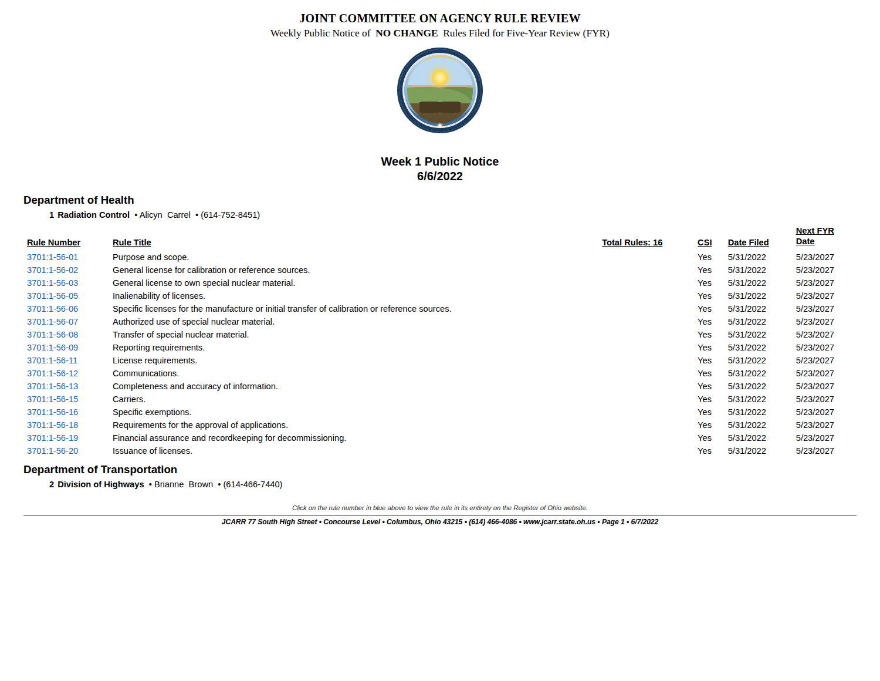JOINT COMMITTEE ON AGENCY RULE REVIEW
Weekly Public Notice of NO CHANGE Rules Filed for Five-Year Review (FYR)
★
Week 1 Public Notice
6/6/2022
Department of Health
1 Radiation Control • Alicyn Carrel • (614-752-8451)
| Rule Number | Rule Title | Total Rules: 16 | CSI | Date Filed | Next FYR Date |
| --- | --- | --- | --- | --- | --- |
| 3701:1-56-01 | Purpose and scope. | | Yes | 5/31/2022 | 5/23/2027 |
| 3701:1-56-02 | General license for calibration or reference sources. | | Yes | 5/31/2022 | 5/23/2027 |
| 3701:1-56-03 | General license to own special nuclear material. | | Yes | 5/31/2022 | 5/23/2027 |
| 3701:1-56-05 | Inalienability of licenses. | | Yes | 5/31/2022 | 5/23/2027 |
| 3701:1-56-06 | Specific licenses for the manufacture or initial transfer of calibration or reference sources. | | Yes | 5/31/2022 | 5/23/2027 |
| 3701:1-56-07 | Authorized use of special nuclear material. | | Yes | 5/31/2022 | 5/23/2027 |
| 3701:1-56-08 | Transfer of special nuclear material. | | Yes | 5/31/2022 | 5/23/2027 |
| 3701:1-56-09 | Reporting requirements. | | Yes | 5/31/2022 | 5/23/2027 |
| 3701:1-56-11 | License requirements. | | Yes | 5/31/2022 | 5/23/2027 |
| 3701:1-56-12 | Communications. | | Yes | 5/31/2022 | 5/23/2027 |
| 3701:1-56-13 | Completeness and accuracy of information. | | Yes | 5/31/2022 | 5/23/2027 |
| 3701:1-56-15 | Carriers. | | Yes | 5/31/2022 | 5/23/2027 |
| 3701:1-56-16 | Specific exemptions. | | Yes | 5/31/2022 | 5/23/2027 |
| 3701:1-56-18 | Requirements for the approval of applications. | | Yes | 5/31/2022 | 5/23/2027 |
| 3701:1-56-19 | Financial assurance and recordkeeping for decommissioning. | | Yes | 5/31/2022 | 5/23/2027 |
| 3701:1-56-20 | Issuance of licenses. | | Yes | 5/31/2022 | 5/23/2027 |
Department of Transportation
2 Division of Highways • Brianne Brown • (614-466-7440)
Click on the rule number in blue above to view the rule in its entirety on the Register of Ohio website.
JCARR 77 South High Street • Concourse Level • Columbus, Ohio 43215 • (614) 466-4086 • www.jcarr.state.oh.us • Page 1 • 6/7/2022